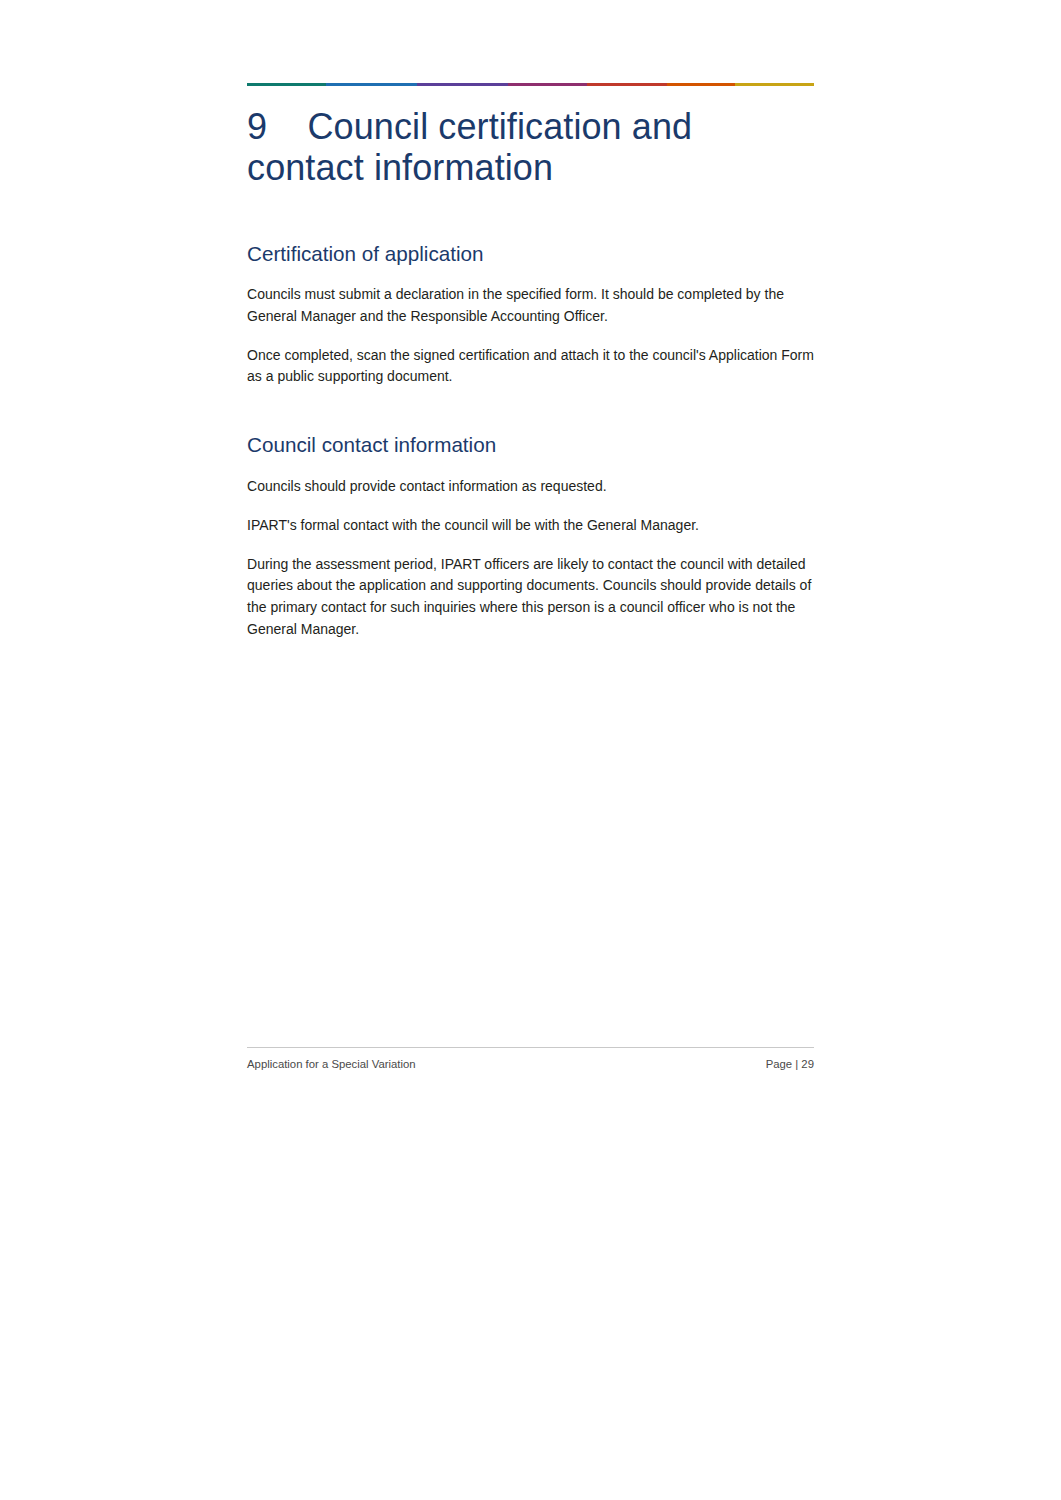9 Council certification and contact information
Certification of application
Councils must submit a declaration in the specified form. It should be completed by the General Manager and the Responsible Accounting Officer.
Once completed, scan the signed certification and attach it to the council's Application Form as a public supporting document.
Council contact information
Councils should provide contact information as requested.
IPART's formal contact with the council will be with the General Manager.
During the assessment period, IPART officers are likely to contact the council with detailed queries about the application and supporting documents. Councils should provide details of the primary contact for such inquiries where this person is a council officer who is not the General Manager.
Application for a Special Variation Page | 29